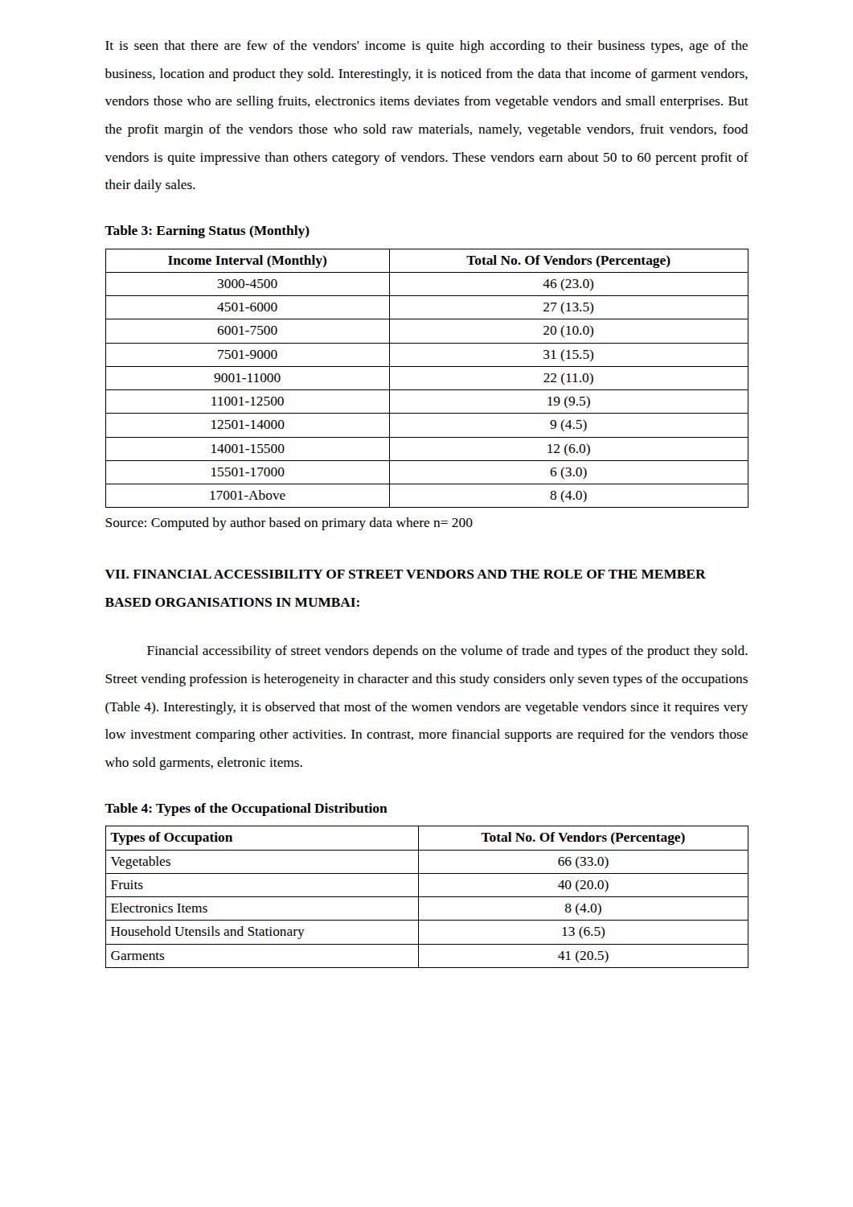It is seen that there are few of the vendors' income is quite high according to their business types, age of the business, location and product they sold. Interestingly, it is noticed from the data that income of garment vendors, vendors those who are selling fruits, electronics items deviates from vegetable vendors and small enterprises. But the profit margin of the vendors those who sold raw materials, namely, vegetable vendors, fruit vendors, food vendors is quite impressive than others category of vendors. These vendors earn about 50 to 60 percent profit of their daily sales.
Table 3: Earning Status (Monthly)
| Income Interval (Monthly) | Total No. Of Vendors (Percentage) |
| --- | --- |
| 3000-4500 | 46 (23.0) |
| 4501-6000 | 27 (13.5) |
| 6001-7500 | 20 (10.0) |
| 7501-9000 | 31 (15.5) |
| 9001-11000 | 22 (11.0) |
| 11001-12500 | 19 (9.5) |
| 12501-14000 | 9 (4.5) |
| 14001-15500 | 12 (6.0) |
| 15501-17000 | 6 (3.0) |
| 17001-Above | 8 (4.0) |
Source: Computed by author based on primary data where n= 200
VII. FINANCIAL ACCESSIBILITY OF STREET VENDORS AND THE ROLE OF THE MEMBER BASED ORGANISATIONS IN MUMBAI:
Financial accessibility of street vendors depends on the volume of trade and types of the product they sold. Street vending profession is heterogeneity in character and this study considers only seven types of the occupations (Table 4). Interestingly, it is observed that most of the women vendors are vegetable vendors since it requires very low investment comparing other activities. In contrast, more financial supports are required for the vendors those who sold garments, eletronic items.
Table 4: Types of the Occupational Distribution
| Types of Occupation | Total No. Of Vendors (Percentage) |
| --- | --- |
| Vegetables | 66 (33.0) |
| Fruits | 40 (20.0) |
| Electronics Items | 8 (4.0) |
| Household Utensils and Stationary | 13 (6.5) |
| Garments | 41 (20.5) |